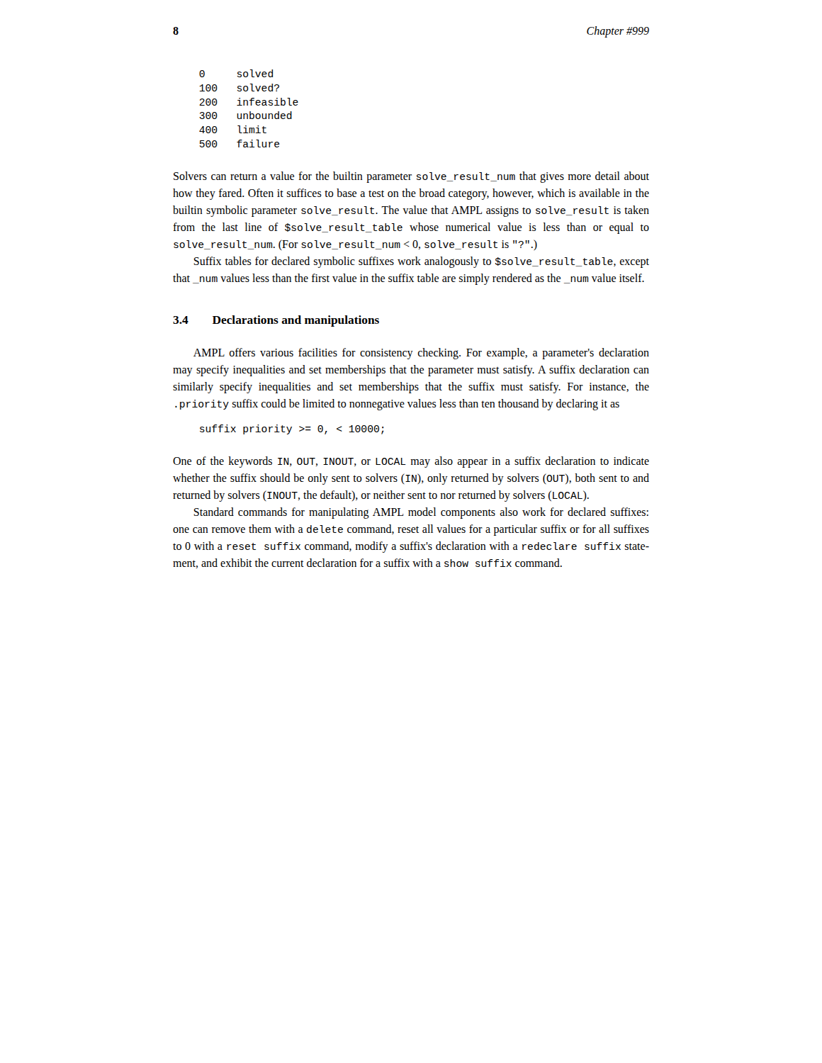8 Chapter #999
0     solved
100   solved?
200   infeasible
300   unbounded
400   limit
500   failure
Solvers can return a value for the builtin parameter solve_result_num that gives more detail about how they fared. Often it suffices to base a test on the broad category, however, which is available in the builtin symbolic parameter solve_result. The value that AMPL assigns to solve_result is taken from the last line of $solve_result_table whose numerical value is less than or equal to solve_result_num. (For solve_result_num < 0, solve_result is "?".)
Suffix tables for declared symbolic suffixes work analogously to $solve_result_table, except that _num values less than the first value in the suffix table are simply rendered as the _num value itself.
3.4 Declarations and manipulations
AMPL offers various facilities for consistency checking. For example, a parameter's declaration may specify inequalities and set memberships that the parameter must satisfy. A suffix declaration can similarly specify inequalities and set memberships that the suffix must satisfy. For instance, the .priority suffix could be limited to nonnegative values less than ten thousand by declaring it as
suffix priority >= 0, < 10000;
One of the keywords IN, OUT, INOUT, or LOCAL may also appear in a suffix declaration to indicate whether the suffix should be only sent to solvers (IN), only returned by solvers (OUT), both sent to and returned by solvers (INOUT, the default), or neither sent to nor returned by solvers (LOCAL).
Standard commands for manipulating AMPL model components also work for declared suffixes: one can remove them with a delete command, reset all values for a particular suffix or for all suffixes to 0 with a reset suffix command, modify a suffix's declaration with a redeclare suffix statement, and exhibit the current declaration for a suffix with a show suffix command.